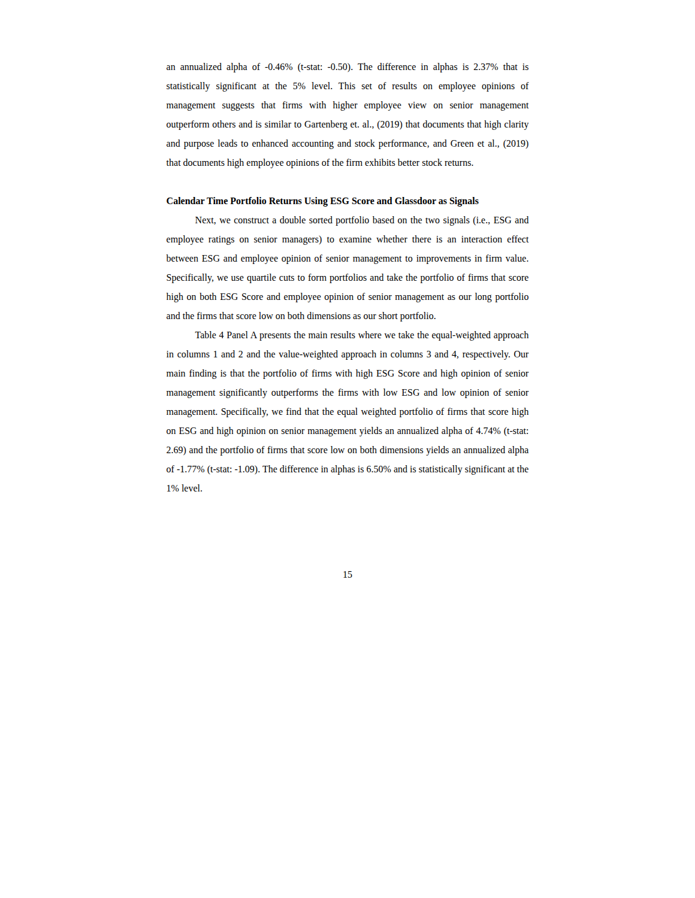an annualized alpha of -0.46% (t-stat: -0.50). The difference in alphas is 2.37% that is statistically significant at the 5% level. This set of results on employee opinions of management suggests that firms with higher employee view on senior management outperform others and is similar to Gartenberg et. al., (2019) that documents that high clarity and purpose leads to enhanced accounting and stock performance, and Green et al., (2019) that documents high employee opinions of the firm exhibits better stock returns.
Calendar Time Portfolio Returns Using ESG Score and Glassdoor as Signals
Next, we construct a double sorted portfolio based on the two signals (i.e., ESG and employee ratings on senior managers) to examine whether there is an interaction effect between ESG and employee opinion of senior management to improvements in firm value. Specifically, we use quartile cuts to form portfolios and take the portfolio of firms that score high on both ESG Score and employee opinion of senior management as our long portfolio and the firms that score low on both dimensions as our short portfolio.
Table 4 Panel A presents the main results where we take the equal-weighted approach in columns 1 and 2 and the value-weighted approach in columns 3 and 4, respectively. Our main finding is that the portfolio of firms with high ESG Score and high opinion of senior management significantly outperforms the firms with low ESG and low opinion of senior management. Specifically, we find that the equal weighted portfolio of firms that score high on ESG and high opinion on senior management yields an annualized alpha of 4.74% (t-stat: 2.69) and the portfolio of firms that score low on both dimensions yields an annualized alpha of -1.77% (t-stat: -1.09). The difference in alphas is 6.50% and is statistically significant at the 1% level.
15